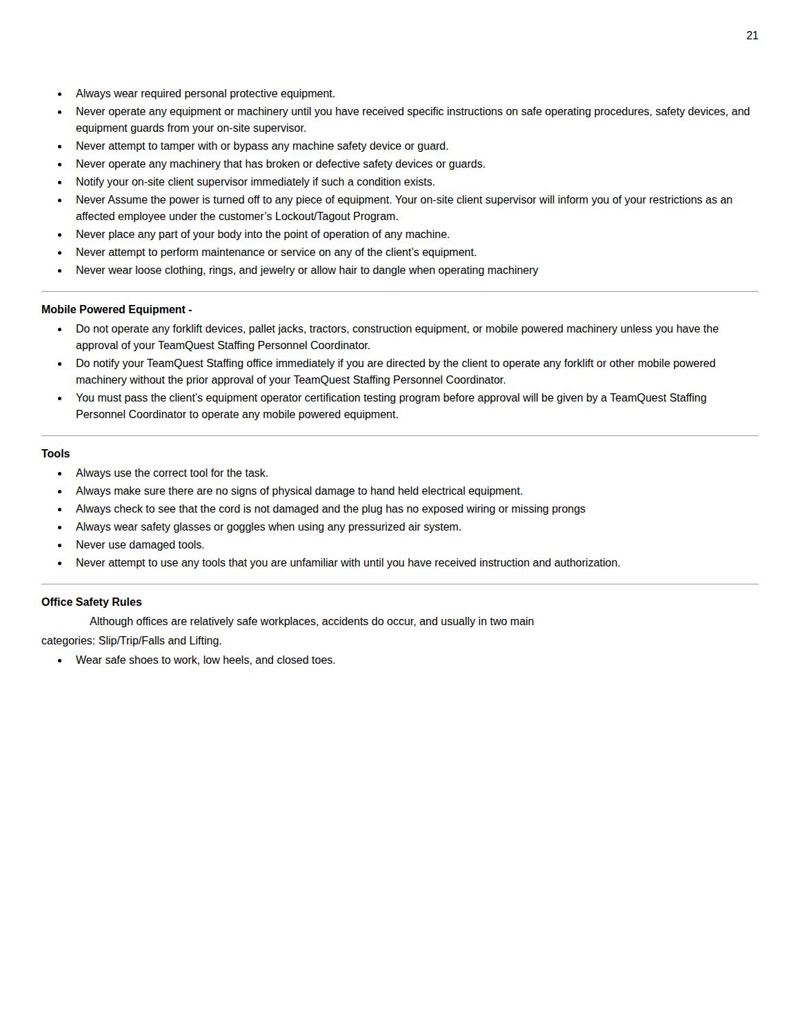21
Always wear required personal protective equipment.
Never operate any equipment or machinery until you have received specific instructions on safe operating procedures, safety devices, and equipment guards from your on-site supervisor.
Never attempt to tamper with or bypass any machine safety device or guard.
Never operate any machinery that has broken or defective safety devices or guards.
Notify your on-site client supervisor immediately if such a condition exists.
Never Assume the power is turned off to any piece of equipment. Your on-site client supervisor will inform you of your restrictions as an affected employee under the customer’s Lockout/Tagout Program.
Never place any part of your body into the point of operation of any machine.
Never attempt to perform maintenance or service on any of the client’s equipment.
Never wear loose clothing, rings, and jewelry or allow hair to dangle when operating machinery
Mobile Powered Equipment -
Do not operate any forklift devices, pallet jacks, tractors, construction equipment, or mobile powered machinery unless you have the approval of your TeamQuest Staffing Personnel Coordinator.
Do notify your TeamQuest Staffing office immediately if you are directed by the client to operate any forklift or other mobile powered machinery without the prior approval of your TeamQuest Staffing Personnel Coordinator.
You must pass the client’s equipment operator certification testing program before approval will be given by a TeamQuest Staffing Personnel Coordinator to operate any mobile powered equipment.
Tools
Always use the correct tool for the task.
Always make sure there are no signs of physical damage to hand held electrical equipment.
Always check to see that the cord is not damaged and the plug has no exposed wiring or missing prongs
Always wear safety glasses or goggles when using any pressurized air system.
Never use damaged tools.
Never attempt to use any tools that you are unfamiliar with until you have received instruction and authorization.
Office Safety Rules
Although offices are relatively safe workplaces, accidents do occur, and usually in two main
categories: Slip/Trip/Falls and Lifting.
Wear safe shoes to work, low heels, and closed toes.